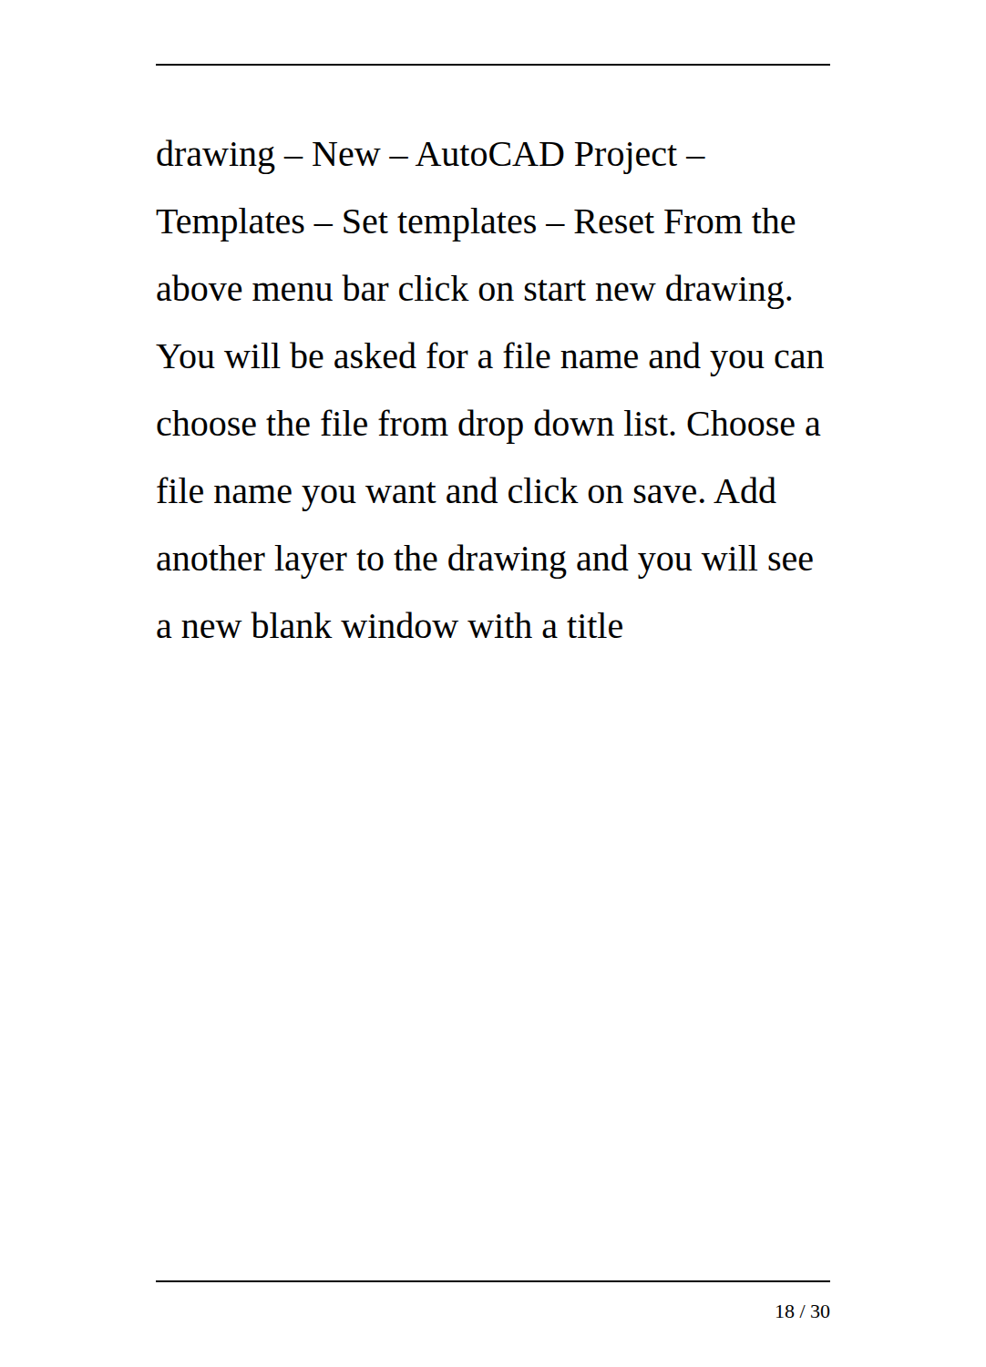drawing – New – AutoCAD Project – Templates – Set templates – Reset From the above menu bar click on start new drawing. You will be asked for a file name and you can choose the file from drop down list. Choose a file name you want and click on save. Add another layer to the drawing and you will see a new blank window with a title
18 / 30